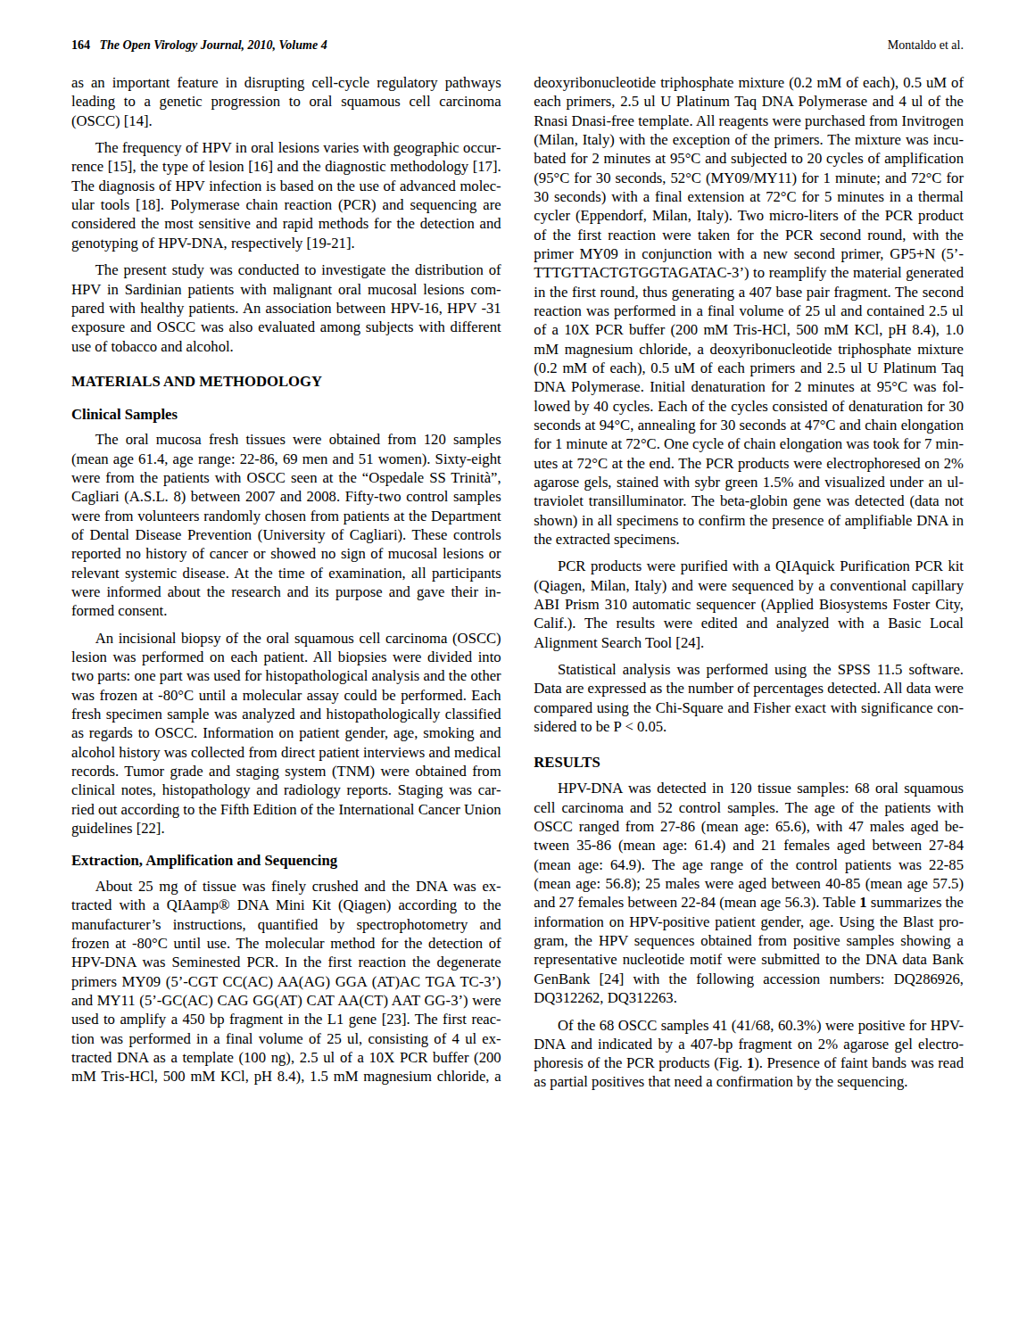164 The Open Virology Journal, 2010, Volume 4
Montaldo et al.
as an important feature in disrupting cell-cycle regulatory pathways leading to a genetic progression to oral squamous cell carcinoma (OSCC) [14].
The frequency of HPV in oral lesions varies with geographic occurrence [15], the type of lesion [16] and the diagnostic methodology [17]. The diagnosis of HPV infection is based on the use of advanced molecular tools [18]. Polymerase chain reaction (PCR) and sequencing are considered the most sensitive and rapid methods for the detection and genotyping of HPV-DNA, respectively [19-21].
The present study was conducted to investigate the distribution of HPV in Sardinian patients with malignant oral mucosal lesions compared with healthy patients. An association between HPV-16, HPV -31 exposure and OSCC was also evaluated among subjects with different use of tobacco and alcohol.
Materials and Methodology
Clinical Samples
The oral mucosa fresh tissues were obtained from 120 samples (mean age 61.4, age range: 22-86, 69 men and 51 women). Sixty-eight were from the patients with OSCC seen at the “Ospedale SS Trinità”, Cagliari (A.S.L. 8) between 2007 and 2008. Fifty-two control samples were from volunteers randomly chosen from patients at the Department of Dental Disease Prevention (University of Cagliari). These controls reported no history of cancer or showed no sign of mucosal lesions or relevant systemic disease. At the time of examination, all participants were informed about the research and its purpose and gave their informed consent.
An incisional biopsy of the oral squamous cell carcinoma (OSCC) lesion was performed on each patient. All biopsies were divided into two parts: one part was used for histopathological analysis and the other was frozen at -80°C until a molecular assay could be performed. Each fresh specimen sample was analyzed and histopathologically classified as regards to OSCC. Information on patient gender, age, smoking and alcohol history was collected from direct patient interviews and medical records. Tumor grade and staging system (TNM) were obtained from clinical notes, histopathology and radiology reports. Staging was carried out according to the Fifth Edition of the International Cancer Union guidelines [22].
Extraction, Amplification and Sequencing
About 25 mg of tissue was finely crushed and the DNA was extracted with a QIAamp® DNA Mini Kit (Qiagen) according to the manufacturer’s instructions, quantified by spectrophotometry and frozen at -80°C until use. The molecular method for the detection of HPV-DNA was Seminested PCR. In the first reaction the degenerate primers MY09 (5’-CGT CC(AC) AA(AG) GGA (AT)AC TGA TC-3’) and MY11 (5’-GC(AC) CAG GG(AT) CAT AA(CT) AAT GG-3’) were used to amplify a 450 bp fragment in the L1 gene [23]. The first reaction was performed in a final volume of 25 ul, consisting of 4 ul extracted DNA as a template (100 ng), 2.5 ul of a 10X PCR buffer (200 mM Tris-HCl, 500 mM KCl, pH 8.4), 1.5 mM magnesium chloride, a deoxyribonucleotide triphosphate mixture (0.2 mM of each), 0.5 uM of each primers, 2.5 ul U Platinum Taq DNA Polymerase and 4 ul of the Rnasi Dnasi-free template. All reagents were purchased from Invitrogen (Milan, Italy) with the exception of the primers. The mixture was incubated for 2 minutes at 95°C and subjected to 20 cycles of amplification (95°C for 30 seconds, 52°C (MY09/MY11) for 1 minute; and 72°C for 30 seconds) with a final extension at 72°C for 5 minutes in a thermal cycler (Eppendorf, Milan, Italy). Two micro-liters of the PCR product of the first reaction were taken for the PCR second round, with the primer MY09 in conjunction with a new second primer, GP5+N (5’-TTTGTTACTGTGGTAGATAC-3’) to reamplify the material generated in the first round, thus generating a 407 base pair fragment. The second reaction was performed in a final volume of 25 ul and contained 2.5 ul of a 10X PCR buffer (200 mM Tris-HCl, 500 mM KCl, pH 8.4), 1.0 mM magnesium chloride, a deoxyribonucleotide triphosphate mixture (0.2 mM of each), 0.5 uM of each primers and 2.5 ul U Platinum Taq DNA Polymerase. Initial denaturation for 2 minutes at 95°C was followed by 40 cycles. Each of the cycles consisted of denaturation for 30 seconds at 94°C, annealing for 30 seconds at 47°C and chain elongation for 1 minute at 72°C. One cycle of chain elongation was took for 7 minutes at 72°C at the end. The PCR products were electrophoresed on 2% agarose gels, stained with sybr green 1.5% and visualized under an ultraviolet transilluminator. The beta-globin gene was detected (data not shown) in all specimens to confirm the presence of amplifiable DNA in the extracted specimens.
PCR products were purified with a QIAquick Purification PCR kit (Qiagen, Milan, Italy) and were sequenced by a conventional capillary ABI Prism 310 automatic sequencer (Applied Biosystems Foster City, Calif.). The results were edited and analyzed with a Basic Local Alignment Search Tool [24].
Statistical analysis was performed using the SPSS 11.5 software. Data are expressed as the number of percentages detected. All data were compared using the Chi-Square and Fisher exact with significance considered to be P < 0.05.
Results
HPV-DNA was detected in 120 tissue samples: 68 oral squamous cell carcinoma and 52 control samples. The age of the patients with OSCC ranged from 27-86 (mean age: 65.6), with 47 males aged between 35-86 (mean age: 61.4) and 21 females aged between 27-84 (mean age: 64.9). The age range of the control patients was 22-85 (mean age: 56.8); 25 males were aged between 40-85 (mean age 57.5) and 27 females between 22-84 (mean age 56.3). Table 1 summarizes the information on HPV-positive patient gender, age. Using the Blast program, the HPV sequences obtained from positive samples showing a representative nucleotide motif were submitted to the DNA data Bank GenBank [24] with the following accession numbers: DQ286926, DQ312262, DQ312263.
Of the 68 OSCC samples 41 (41/68, 60.3%) were positive for HPV-DNA and indicated by a 407-bp fragment on 2% agarose gel electrophoresis of the PCR products (Fig. 1). Presence of faint bands was read as partial positives that need a confirmation by the sequencing.